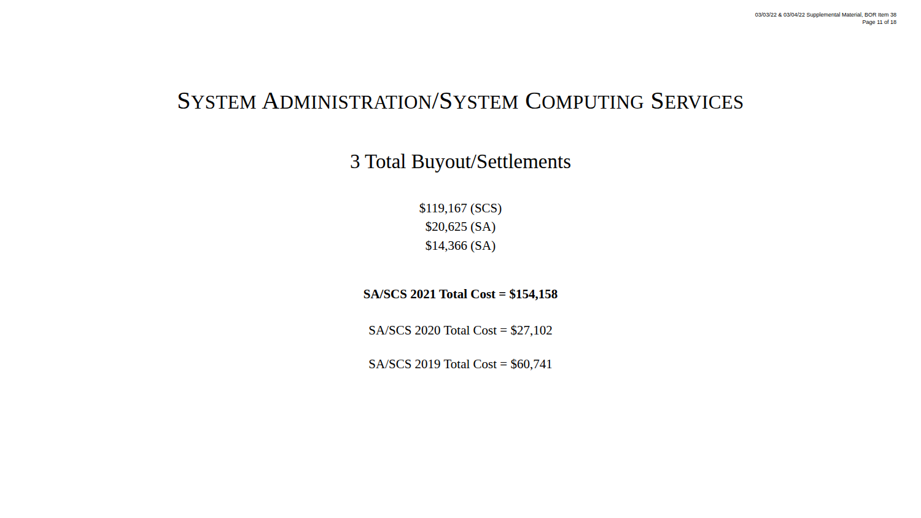03/03/22 & 03/04/22 Supplemental Material, BOR Item 38
Page 11 of 18
SYSTEM ADMINISTRATION/SYSTEM COMPUTING SERVICES
3 Total Buyout/Settlements
$119,167 (SCS)
$20,625 (SA)
$14,366 (SA)
SA/SCS 2021 Total Cost = $154,158
SA/SCS 2020 Total Cost = $27,102
SA/SCS 2019 Total Cost = $60,741